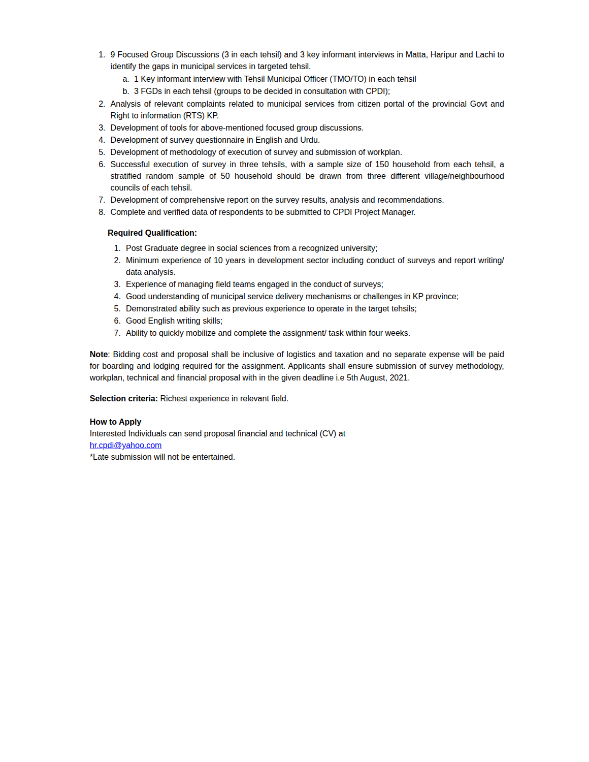9 Focused Group Discussions (3 in each tehsil) and 3 key informant interviews in Matta, Haripur and Lachi to identify the gaps in municipal services in targeted tehsil.
1 Key informant interview with Tehsil Municipal Officer (TMO/TO) in each tehsil
3 FGDs in each tehsil (groups to be decided in consultation with CPDI);
Analysis of relevant complaints related to municipal services from citizen portal of the provincial Govt and Right to information (RTS) KP.
Development of tools for above-mentioned focused group discussions.
Development of survey questionnaire in English and Urdu.
Development of methodology of execution of survey and submission of workplan.
Successful execution of survey in three tehsils, with a sample size of 150 household from each tehsil, a stratified random sample of 50 household should be drawn from three different village/neighbourhood councils of each tehsil.
Development of comprehensive report on the survey results, analysis and recommendations.
Complete and verified data of respondents to be submitted to CPDI Project Manager.
Required Qualification:
Post Graduate degree in social sciences from a recognized university;
Minimum experience of 10 years in development sector including conduct of surveys and report writing/ data analysis.
Experience of managing field teams engaged in the conduct of surveys;
Good understanding of municipal service delivery mechanisms or challenges in KP province;
Demonstrated ability such as previous experience to operate in the target tehsils;
Good English writing skills;
Ability to quickly mobilize and complete the assignment/ task within four weeks.
Note: Bidding cost and proposal shall be inclusive of logistics and taxation and no separate expense will be paid for boarding and lodging required for the assignment. Applicants shall ensure submission of survey methodology, workplan, technical and financial proposal with in the given deadline i.e 5th August, 2021.
Selection criteria: Richest experience in relevant field.
How to Apply
Interested Individuals can send proposal financial and technical (CV) at
hr.cpdi@yahoo.com
*Late submission will not be entertained.